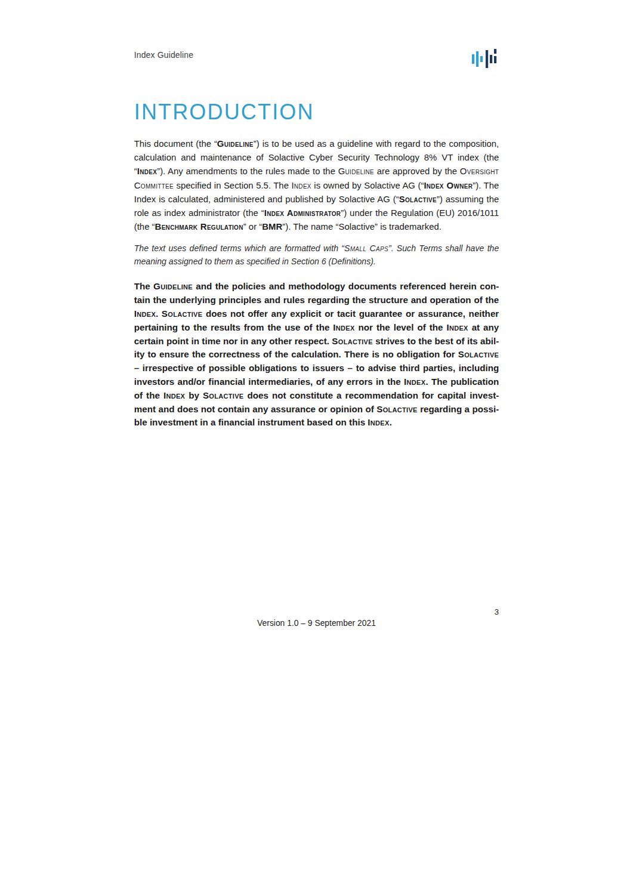Index Guideline
INTRODUCTION
This document (the “Guideline”) is to be used as a guideline with regard to the composition, calculation and maintenance of Solactive Cyber Security Technology 8% VT index (the “Index”). Any amendments to the rules made to the Guideline are approved by the Oversight Committee specified in Section 5.5. The Index is owned by Solactive AG (“Index Owner”). The Index is calculated, administered and published by Solactive AG (“Solactive”) assuming the role as index administrator (the “Index Administrator”) under the Regulation (EU) 2016/1011 (the “Benchmark Regulation” or “BMR”). The name “Solactive” is trademarked.
The text uses defined terms which are formatted with “Small Caps”. Such Terms shall have the meaning assigned to them as specified in Section 6 (Definitions).
The Guideline and the policies and methodology documents referenced herein contain the underlying principles and rules regarding the structure and operation of the Index. Solactive does not offer any explicit or tacit guarantee or assurance, neither pertaining to the results from the use of the Index nor the level of the Index at any certain point in time nor in any other respect. Solactive strives to the best of its ability to ensure the correctness of the calculation. There is no obligation for Solactive – irrespective of possible obligations to issuers – to advise third parties, including investors and/or financial intermediaries, of any errors in the Index. The publication of the Index by Solactive does not constitute a recommendation for capital investment and does not contain any assurance or opinion of Solactive regarding a possible investment in a financial instrument based on this Index.
3
Version 1.0 – 9 September 2021